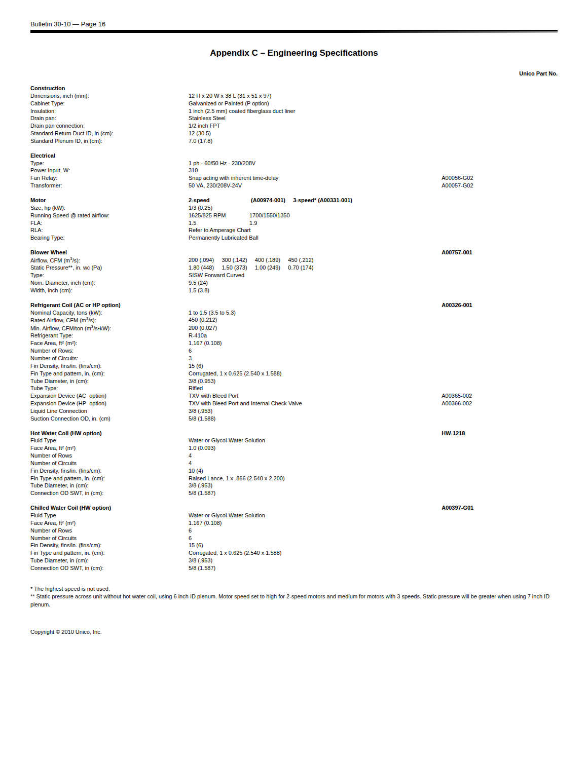Bulletin 30-10 — Page 16
Appendix C – Engineering Specifications
Unico Part No.
| Construction |
| Dimensions, inch (mm): | 12 H x 20 W x 38 L (31 x 51 x 97) | |
| Cabinet Type: | Galvanized or Painted (P option) | |
| Insulation: | 1 inch (2.5 mm) coated fiberglass duct liner | |
| Drain pan: | Stainless Steel | |
| Drain pan connection: | 1/2 inch FPT | |
| Standard Return Duct ID, in (cm): | 12 (30.5) | |
| Standard Plenum ID, in (cm): | 7.0 (17.8) | |
| Electrical |
| Type: | 1 ph - 60/50 Hz - 230/208V | |
| Power Input, W: | 310 | |
| Fan Relay: | Snap acting with inherent time-delay | A00056-G02 |
| Transformer: | 50 VA, 230/208V-24V | A00057-G02 |
| Motor | 2-speed (A00974-001) 3-speed* (A00331-001) | |
| Size, hp (kW): | 1/3 (0.25) | |
| Running Speed @ rated airflow: | 1625/825 RPM 1700/1550/1350 | |
| FLA: | 1.5 1.9 | |
| RLA: | Refer to Amperage Chart | |
| Bearing Type: | Permanently Lubricated Ball | |
| Blower Wheel | | A00757-001 |
| Airflow, CFM (m 3 /s): | 200 (.094) 300 (.142) 400 (.189) 450 (.212) | |
| Static Pressure**, in. wc (Pa) | 1.80 (448) 1.50 (373) 1.00 (249) 0.70 (174) | |
| Type: | SISW Forward Curved | |
| Nom. Diameter, inch (cm): | 9.5 (24) | |
| Width, inch (cm): | 1.5 (3.8) | |
| Refrigerant Coil (AC or HP option) | | A00326-001 |
| Nominal Capacity, tons (kW): | 1 to 1.5 (3.5 to 5.3) | |
| Rated Airflow, CFM (m 3 /s): | 450 (0.212) | |
| Min. Airflow, CFM/ton (m 3 /s•kW): | 200 (0.027) | |
| Refrigerant Type: | R-410a | |
| Face Area, ft² (m²): | 1.167 (0.108) | |
| Number of Rows: | 6 | |
| Number of Circuits: | 3 | |
| Fin Density, fins/in. (fins/cm): | 15 (6) | |
| Fin Type and pattern, in. (cm): | Corrugated, 1 x 0.625 (2.540 x 1.588) | |
| Tube Diameter, in (cm): | 3/8 (0.953) | |
| Tube Type: | Rifled | |
| Expansion Device (AC option) | TXV with Bleed Port | A00365-002 |
| Expansion Device (HP option) | TXV with Bleed Port and Internal Check Valve | A00366-002 |
| Liquid Line Connection | 3/8 (.953) | |
| Suction Connection OD, in. (cm) | 5/8 (1.588) | |
| Hot Water Coil (HW option) | | HW-1218 |
| Fluid Type | Water or Glycol-Water Solution | |
| Face Area, ft² (m²) | 1.0 (0.093) | |
| Number of Rows | 4 | |
| Number of Circuits | 4 | |
| Fin Density, fins/in. (fins/cm): | 10 (4) | |
| Fin Type and pattern, in. (cm): | Raised Lance, 1 x .866 (2.540 x 2.200) | |
| Tube Diameter, in (cm): | 3/8 (.953) | |
| Connection OD SWT, in (cm): | 5/8 (1.587) | |
| Chilled Water Coil (HW option) | | A00397-G01 |
| Fluid Type | Water or Glycol-Water Solution | |
| Face Area, ft² (m²) | 1.167 (0.108) | |
| Number of Rows | 6 | |
| Number of Circuits | 6 | |
| Fin Density, fins/in. (fins/cm): | 15 (6) | |
| Fin Type and pattern, in. (cm): | Corrugated, 1 x 0.625 (2.540 x 1.588) | |
| Tube Diameter, in (cm): | 3/8 (.953) | |
| Connection OD SWT, in (cm): | 5/8 (1.587) | |
* The highest speed is not used.
** Static pressure across unit without hot water coil, using 6 inch ID plenum. Motor speed set to high for 2-speed motors and medium for motors with 3 speeds. Static pressure will be greater when using 7 inch ID plenum.
Copyright © 2010 Unico, Inc.